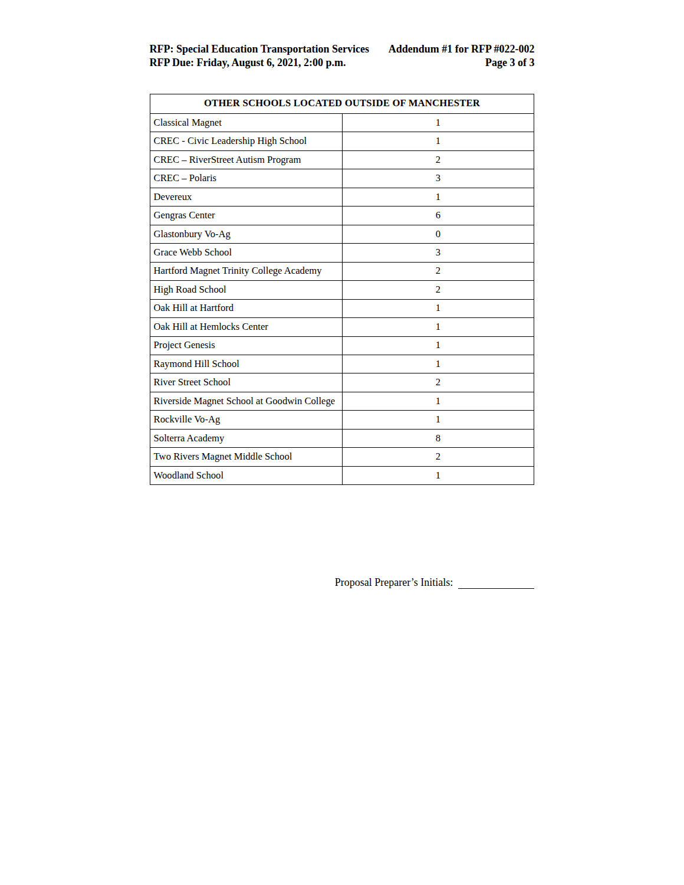RFP: Special Education Transportation Services
Addendum #1 for RFP #022-002
RFP Due: Friday, August 6, 2021, 2:00 p.m.
Page 3 of 3
| OTHER SCHOOLS LOCATED OUTSIDE OF MANCHESTER |
| --- |
| Classical Magnet | 1 |
| CREC - Civic Leadership High School | 1 |
| CREC – RiverStreet Autism Program | 2 |
| CREC – Polaris | 3 |
| Devereux | 1 |
| Gengras Center | 6 |
| Glastonbury Vo-Ag | 0 |
| Grace Webb School | 3 |
| Hartford Magnet Trinity College Academy | 2 |
| High Road School | 2 |
| Oak Hill at Hartford | 1 |
| Oak Hill at Hemlocks Center | 1 |
| Project Genesis | 1 |
| Raymond Hill School | 1 |
| River Street School | 2 |
| Riverside Magnet School at Goodwin College | 1 |
| Rockville Vo-Ag | 1 |
| Solterra Academy | 8 |
| Two Rivers Magnet Middle School | 2 |
| Woodland School | 1 |
Proposal Preparer’s Initials: